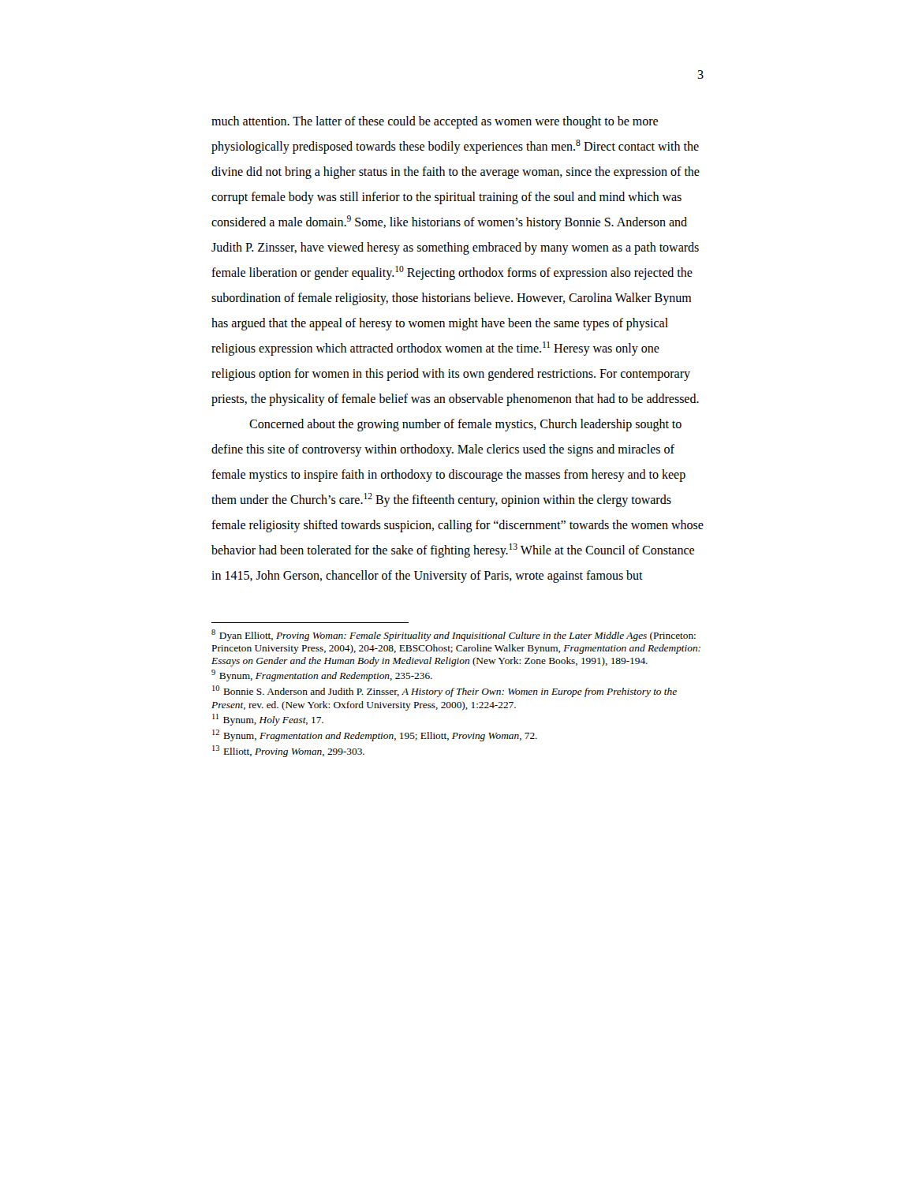3
much attention. The latter of these could be accepted as women were thought to be more physiologically predisposed towards these bodily experiences than men.8 Direct contact with the divine did not bring a higher status in the faith to the average woman, since the expression of the corrupt female body was still inferior to the spiritual training of the soul and mind which was considered a male domain.9 Some, like historians of women’s history Bonnie S. Anderson and Judith P. Zinsser, have viewed heresy as something embraced by many women as a path towards female liberation or gender equality.10 Rejecting orthodox forms of expression also rejected the subordination of female religiosity, those historians believe. However, Carolina Walker Bynum has argued that the appeal of heresy to women might have been the same types of physical religious expression which attracted orthodox women at the time.11 Heresy was only one religious option for women in this period with its own gendered restrictions. For contemporary priests, the physicality of female belief was an observable phenomenon that had to be addressed.
Concerned about the growing number of female mystics, Church leadership sought to define this site of controversy within orthodoxy. Male clerics used the signs and miracles of female mystics to inspire faith in orthodoxy to discourage the masses from heresy and to keep them under the Church’s care.12 By the fifteenth century, opinion within the clergy towards female religiosity shifted towards suspicion, calling for “discernment” towards the women whose behavior had been tolerated for the sake of fighting heresy.13 While at the Council of Constance in 1415, John Gerson, chancellor of the University of Paris, wrote against famous but
8 Dyan Elliott, Proving Woman: Female Spirituality and Inquisitional Culture in the Later Middle Ages (Princeton: Princeton University Press, 2004), 204-208, EBSCOhost; Caroline Walker Bynum, Fragmentation and Redemption: Essays on Gender and the Human Body in Medieval Religion (New York: Zone Books, 1991), 189-194.
9 Bynum, Fragmentation and Redemption, 235-236.
10 Bonnie S. Anderson and Judith P. Zinsser, A History of Their Own: Women in Europe from Prehistory to the Present, rev. ed. (New York: Oxford University Press, 2000), 1:224-227.
11 Bynum, Holy Feast, 17.
12 Bynum, Fragmentation and Redemption, 195; Elliott, Proving Woman, 72.
13 Elliott, Proving Woman, 299-303.